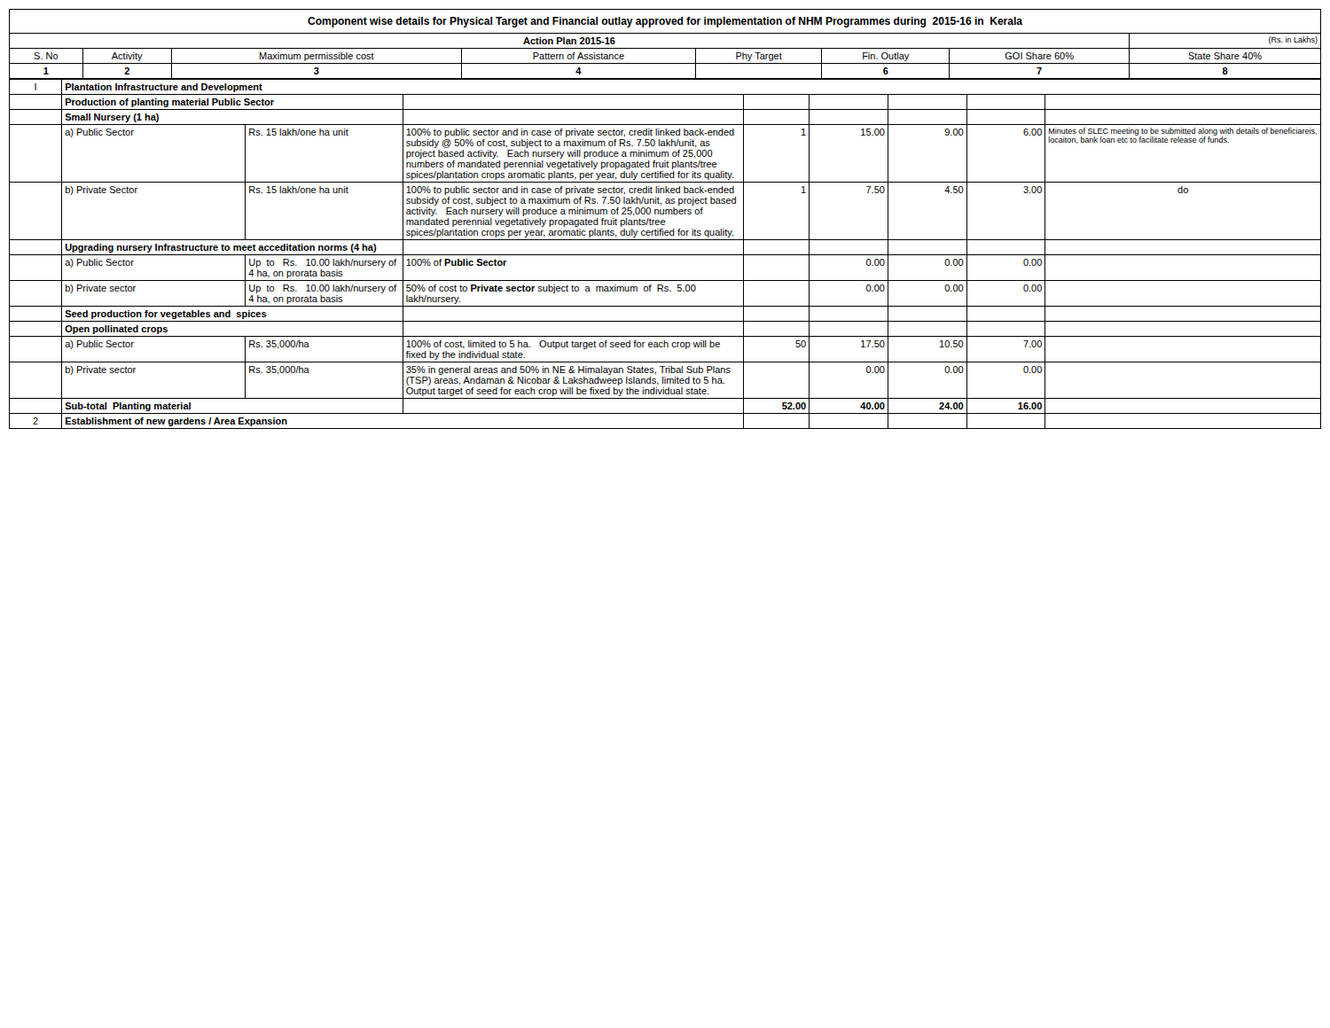| Component wise details for Physical Target and Financial outlay approved for implementation of NHM Programmes during 2015-16 in Kerala |
| Action Plan 2015-16 | (Rs. in Lakhs) |
| S. No | Activity | Maximum permissible cost | Pattern of Assistance | Phy Target | Fin. Outlay | GOI Share 60% | State Share 40% | |
| 1 | 2 | 3 | 4 | | 6 | 7 | 8 |
| I | Plantation Infrastructure and Development |
| | Production of planting material Public Sector | | | | | | |
| | Small Nursery (1 ha) | | | | | | |
| | a) Public Sector | Rs. 15 lakh/one ha unit | 100% to public sector and in case of private sector, credit linked back-ended subsidy @ 50% of cost, subject to a maximum of Rs. 7.50 lakh/unit, as project based activity. Each nursery will produce a minimum of 25,000 numbers of mandated perennial vegetatively propagated fruit plants/tree spices/plantation crops aromatic plants, per year, duly certified for its quality. | 1 | 15.00 | 9.00 | 6.00 | Minutes of SLEC meeting to be submitted along with details of beneficiareis, locaiton, bank loan etc to facilitate release of funds. |
| | b) Private Sector | Rs. 15 lakh/one ha unit | 100% to public sector and in case of private sector, credit linked back-ended subsidy of cost, subject to a maximum of Rs. 7.50 lakh/unit, as project based activity. Each nursery will produce a minimum of 25,000 numbers of mandated perennial vegetatively propagated fruit plants/tree spices/plantation crops per year, aromatic plants, duly certified for its quality. | 1 | 7.50 | 4.50 | 3.00 | do |
| | Upgrading nursery Infrastructure to meet acceditation norms (4 ha) | | | | | | |
| | a) Public Sector | Up to Rs. 10.00 lakh/nursery of 4 ha, on prorata basis | 100% of Public Sector | | 0.00 | 0.00 | 0.00 | |
| | b) Private sector | Up to Rs. 10.00 lakh/nursery of 4 ha, on prorata basis | 50% of cost to Private sector subject to a maximum of Rs. 5.00 lakh/nursery. | | 0.00 | 0.00 | 0.00 | |
| | Seed production for vegetables and spices | | | | | | |
| | Open pollinated crops | | | | | | |
| | a) Public Sector | Rs. 35,000/ha | 100% of cost, limited to 5 ha. Output target of seed for each crop will be fixed by the individual state. | 50 | 17.50 | 10.50 | 7.00 | |
| | b) Private sector | Rs. 35,000/ha | 35% in general areas and 50% in NE & Himalayan States, Tribal Sub Plans (TSP) areas, Andaman & Nicobar & Lakshadweep Islands, limited to 5 ha. Output target of seed for each crop will be fixed by the individual state. | | 0.00 | 0.00 | 0.00 | |
| | Sub-total Planting material | | 52.00 | 40.00 | 24.00 | 16.00 | |
| 2 | Establishment of new gardens / Area Expansion | | | | | |